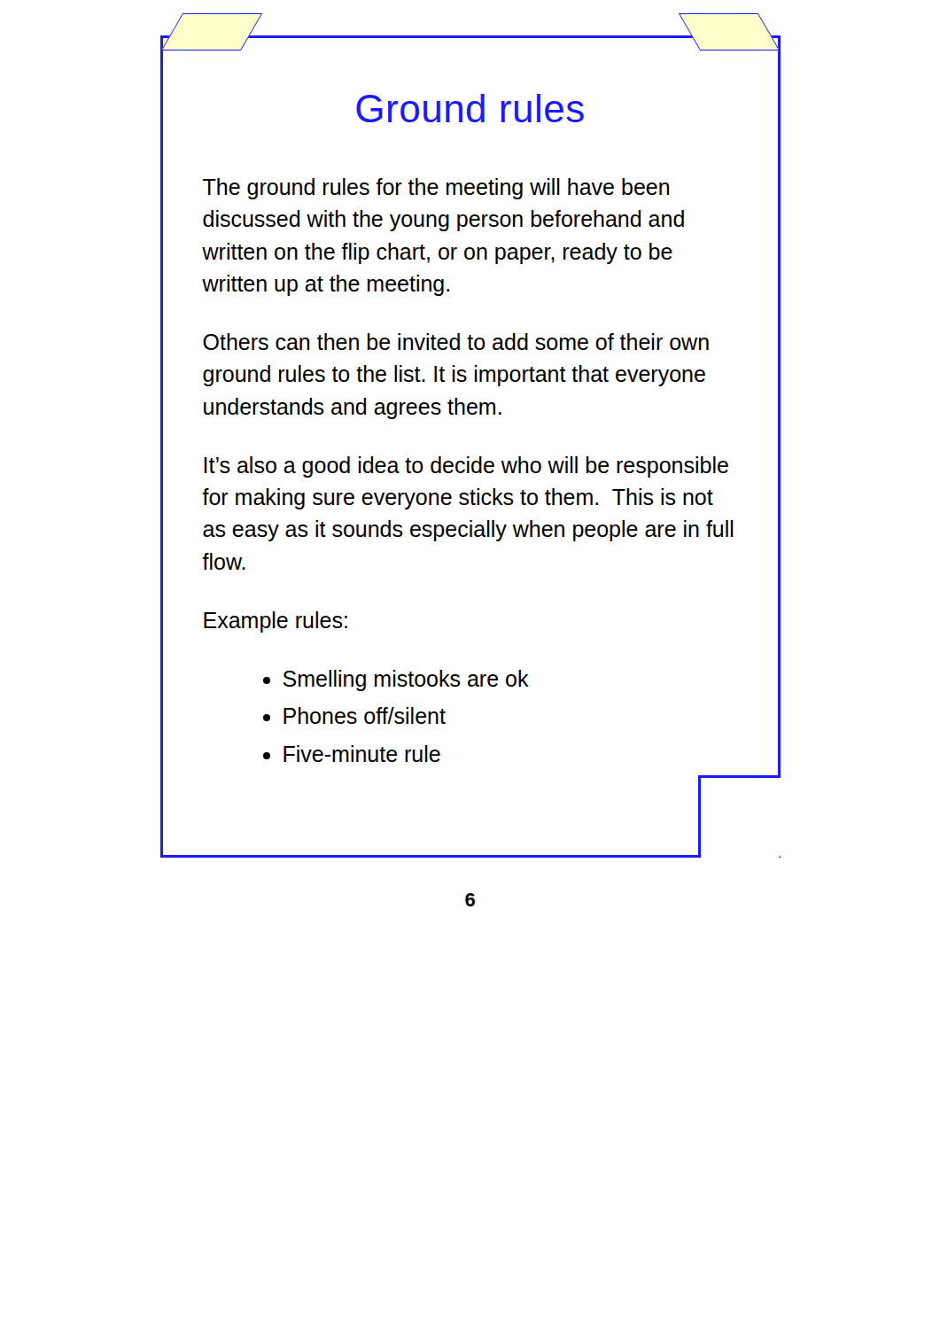Ground rules
The ground rules for the meeting will have been discussed with the young person beforehand and written on the flip chart, or on paper, ready to be written up at the meeting.
Others can then be invited to add some of their own ground rules to the list. It is important that everyone understands and agrees them.
It’s also a good idea to decide who will be responsible for making sure everyone sticks to them. This is not as easy as it sounds especially when people are in full flow.
Example rules:
Smelling mistooks are ok
Phones off/silent
Five-minute rule
6